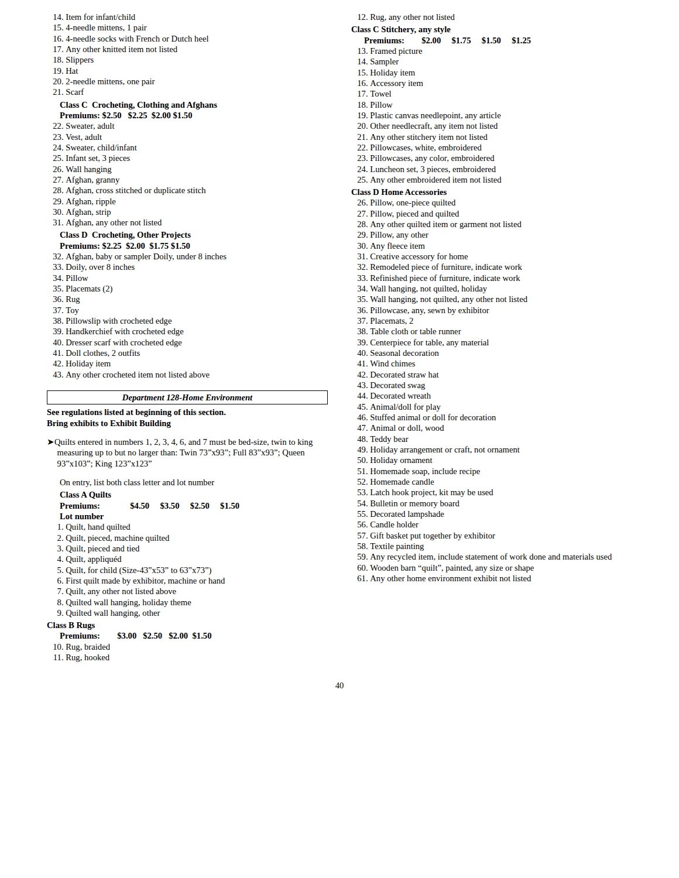Item for infant/child
4-needle mittens, 1 pair
4-needle socks with French or Dutch heel
Any other knitted item not listed
Slippers
Hat
2-needle mittens, one pair
Scarf
Class C Crocheting, Clothing and Afghans
Premiums: $2.50 $2.25 $2.00 $1.50
Sweater, adult
Vest, adult
Sweater, child/infant
Infant set, 3 pieces
Wall hanging
Afghan, granny
Afghan, cross stitched or duplicate stitch
Afghan, ripple
Afghan, strip
Afghan, any other not listed
Class D Crocheting, Other Projects
Premiums: $2.25 $2.00 $1.75 $1.50
Afghan, baby or sampler Doily, under 8 inches
Doily, over 8 inches
Pillow
Placemats (2)
Rug
Toy
Pillowslip with crocheted edge
Handkerchief with crocheted edge
Dresser scarf with crocheted edge
Doll clothes, 2 outfits
Holiday item
Any other crocheted item not listed above
Department 128-Home Environment
See regulations listed at beginning of this section.
Bring exhibits to Exhibit Building
➤Quilts entered in numbers 1, 2, 3, 4, 6, and 7 must be bed-size, twin to king measuring up to but no larger than: Twin 73”x93”; Full 83”x93”; Queen 93”x103”; King 123”x123”
On entry, list both class letter and lot number
Class A Quilts
Premiums: $4.50 $3.50 $2.50 $1.50
Lot number
Quilt, hand quilted
Quilt, pieced, machine quilted
Quilt, pieced and tied
Quilt, appliquéd
Quilt, for child (Size-43”x53” to 63”x73”)
First quilt made by exhibitor, machine or hand
Quilt, any other not listed above
Quilted wall hanging, holiday theme
Quilted wall hanging, other
Class B Rugs
Premiums: $3.00 $2.50 $2.00 $1.50
Rug, braided
Rug, hooked
Rug, any other not listed
Class C Stitchery, any style
Premiums: $2.00 $1.75 $1.50 $1.25
Framed picture
Sampler
Holiday item
Accessory item
Towel
Pillow
Plastic canvas needlepoint, any article
Other needlecraft, any item not listed
Any other stitchery item not listed
Pillowcases, white, embroidered
Pillowcases, any color, embroidered
Luncheon set, 3 pieces, embroidered
Any other embroidered item not listed
Class D Home Accessories
Pillow, one-piece quilted
Pillow, pieced and quilted
Any other quilted item or garment not listed
Pillow, any other
Any fleece item
Creative accessory for home
Remodeled piece of furniture, indicate work
Refinished piece of furniture, indicate work
Wall hanging, not quilted, holiday
Wall hanging, not quilted, any other not listed
Pillowcase, any, sewn by exhibitor
Placemats, 2
Table cloth or table runner
Centerpiece for table, any material
Seasonal decoration
Wind chimes
Decorated straw hat
Decorated swag
Decorated wreath
Animal/doll for play
Stuffed animal or doll for decoration
Animal or doll, wood
Teddy bear
Holiday arrangement or craft, not ornament
Holiday ornament
Homemade soap, include recipe
Homemade candle
Latch hook project, kit may be used
Bulletin or memory board
Decorated lampshade
Candle holder
Gift basket put together by exhibitor
Textile painting
Any recycled item, include statement of work done and materials used
Wooden barn “quilt”, painted, any size or shape
Any other home environment exhibit not listed
40